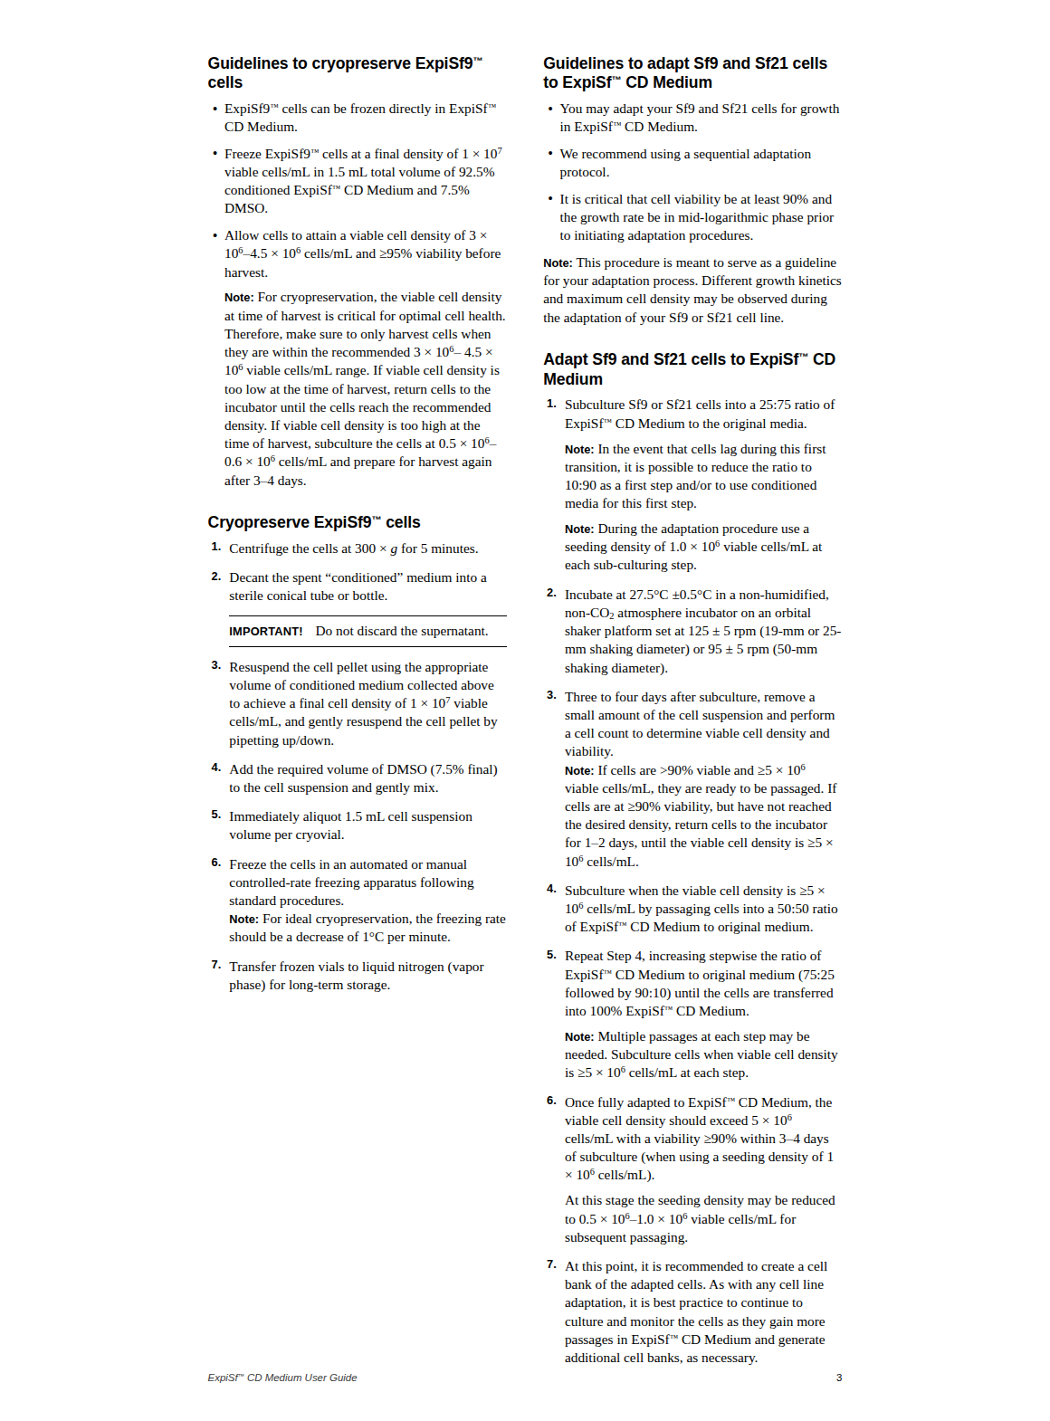Guidelines to cryopreserve ExpiSf9™ cells
ExpiSf9™ cells can be frozen directly in ExpiSf™ CD Medium.
Freeze ExpiSf9™ cells at a final density of 1 × 107 viable cells/mL in 1.5 mL total volume of 92.5% conditioned ExpiSf™ CD Medium and 7.5% DMSO.
Allow cells to attain a viable cell density of 3 × 106–4.5 × 106 cells/mL and ≥95% viability before harvest.
Note: For cryopreservation, the viable cell density at time of harvest is critical for optimal cell health. Therefore, make sure to only harvest cells when they are within the recommended 3 × 106– 4.5 × 106 viable cells/mL range. If viable cell density is too low at the time of harvest, return cells to the incubator until the cells reach the recommended density. If viable cell density is too high at the time of harvest, subculture the cells at 0.5 × 106– 0.6 × 106 cells/mL and prepare for harvest again after 3–4 days.
Cryopreserve ExpiSf9™ cells
Centrifuge the cells at 300 × g for 5 minutes.
Decant the spent “conditioned” medium into a sterile conical tube or bottle.
IMPORTANT!Do not discard the supernatant.
Resuspend the cell pellet using the appropriate volume of conditioned medium collected above to achieve a final cell density of 1 × 107 viable cells/mL, and gently resuspend the cell pellet by pipetting up/down.
Add the required volume of DMSO (7.5% final) to the cell suspension and gently mix.
Immediately aliquot 1.5 mL cell suspension volume per cryovial.
Freeze the cells in an automated or manual controlled-rate freezing apparatus following standard procedures.
Note: For ideal cryopreservation, the freezing rate should be a decrease of 1°C per minute.
Transfer frozen vials to liquid nitrogen (vapor phase) for long-term storage.
Guidelines to adapt Sf9 and Sf21 cells to ExpiSf™ CD Medium
You may adapt your Sf9 and Sf21 cells for growth in ExpiSf™ CD Medium.
We recommend using a sequential adaptation protocol.
It is critical that cell viability be at least 90% and the growth rate be in mid-logarithmic phase prior to initiating adaptation procedures.
Note: This procedure is meant to serve as a guideline for your adaptation process. Different growth kinetics and maximum cell density may be observed during the adaptation of your Sf9 or Sf21 cell line.
Adapt Sf9 and Sf21 cells to ExpiSf™ CD Medium
Subculture Sf9 or Sf21 cells into a 25:75 ratio of ExpiSf™ CD Medium to the original media.
Note: In the event that cells lag during this first transition, it is possible to reduce the ratio to 10:90 as a first step and/or to use conditioned media for this first step.
Note: During the adaptation procedure use a seeding density of 1.0 × 106 viable cells/mL at each sub-culturing step.
Incubate at 27.5°C ±0.5°C in a non-humidified, non-CO2 atmosphere incubator on an orbital shaker platform set at 125 ± 5 rpm (19-mm or 25-mm shaking diameter) or 95 ± 5 rpm (50-mm shaking diameter).
Three to four days after subculture, remove a small amount of the cell suspension and perform a cell count to determine viable cell density and viability.
Note: If cells are >90% viable and ≥5 × 106 viable cells/mL, they are ready to be passaged. If cells are at ≥90% viability, but have not reached the desired density, return cells to the incubator for 1–2 days, until the viable cell density is ≥5 × 106 cells/mL.
Subculture when the viable cell density is ≥5 × 106 cells/mL by passaging cells into a 50:50 ratio of ExpiSf™ CD Medium to original medium.
Repeat Step 4, increasing stepwise the ratio of ExpiSf™ CD Medium to original medium (75:25 followed by 90:10) until the cells are transferred into 100% ExpiSf™ CD Medium.
Note: Multiple passages at each step may be needed. Subculture cells when viable cell density is ≥5 × 106 cells/mL at each step.
Once fully adapted to ExpiSf™ CD Medium, the viable cell density should exceed 5 × 106 cells/mL with a viability ≥90% within 3–4 days of subculture (when using a seeding density of 1 × 106 cells/mL).
At this stage the seeding density may be reduced to 0.5 × 106–1.0 × 106 viable cells/mL for subsequent passaging.
At this point, it is recommended to create a cell bank of the adapted cells. As with any cell line adaptation, it is best practice to continue to culture and monitor the cells as they gain more passages in ExpiSf™ CD Medium and generate additional cell banks, as necessary.
ExpiSf™ CD Medium User Guide
3